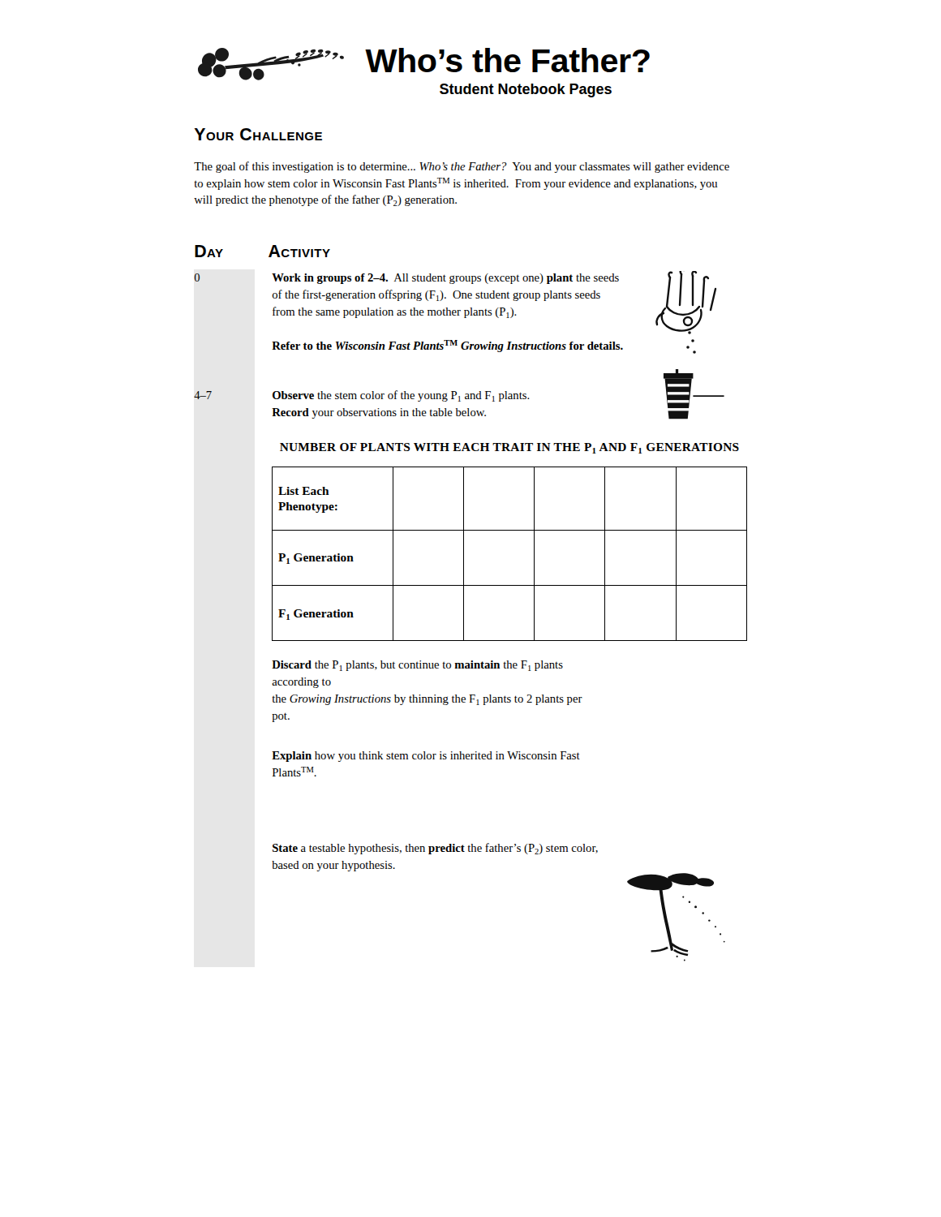Who’s the Father?
Student Notebook Pages
Your Challenge
The goal of this investigation is to determine... Who’s the Father? You and your classmates will gather evidence to explain how stem color in Wisconsin Fast PlantsTM is inherited. From your evidence and explanations, you will predict the phenotype of the father (P2) generation.
Day
Activity
0
Work in groups of 2–4. All student groups (except one) plant the seeds
of the first-generation offspring (F1). One student group plants seeds
from the same population as the mother plants (P1).
Refer to the Wisconsin Fast PlantsTM Growing Instructions for details.
4–7
Observe the stem color of the young P1 and F1 plants.
Record your observations in the table below.
NUMBER OF PLANTS WITH EACH TRAIT IN THE P1 AND F1 GENERATIONS
| List Each Phenotype: | | | | | |
| P 1 Generation | | | | | |
| F 1 Generation | | | | | |
Discard the P1 plants, but continue to maintain the F1 plants according to
the Growing Instructions by thinning the F1 plants to 2 plants per pot.
Explain how you think stem color is inherited in Wisconsin Fast PlantsTM.
State a testable hypothesis, then predict the father’s (P2) stem color,
based on your hypothesis.